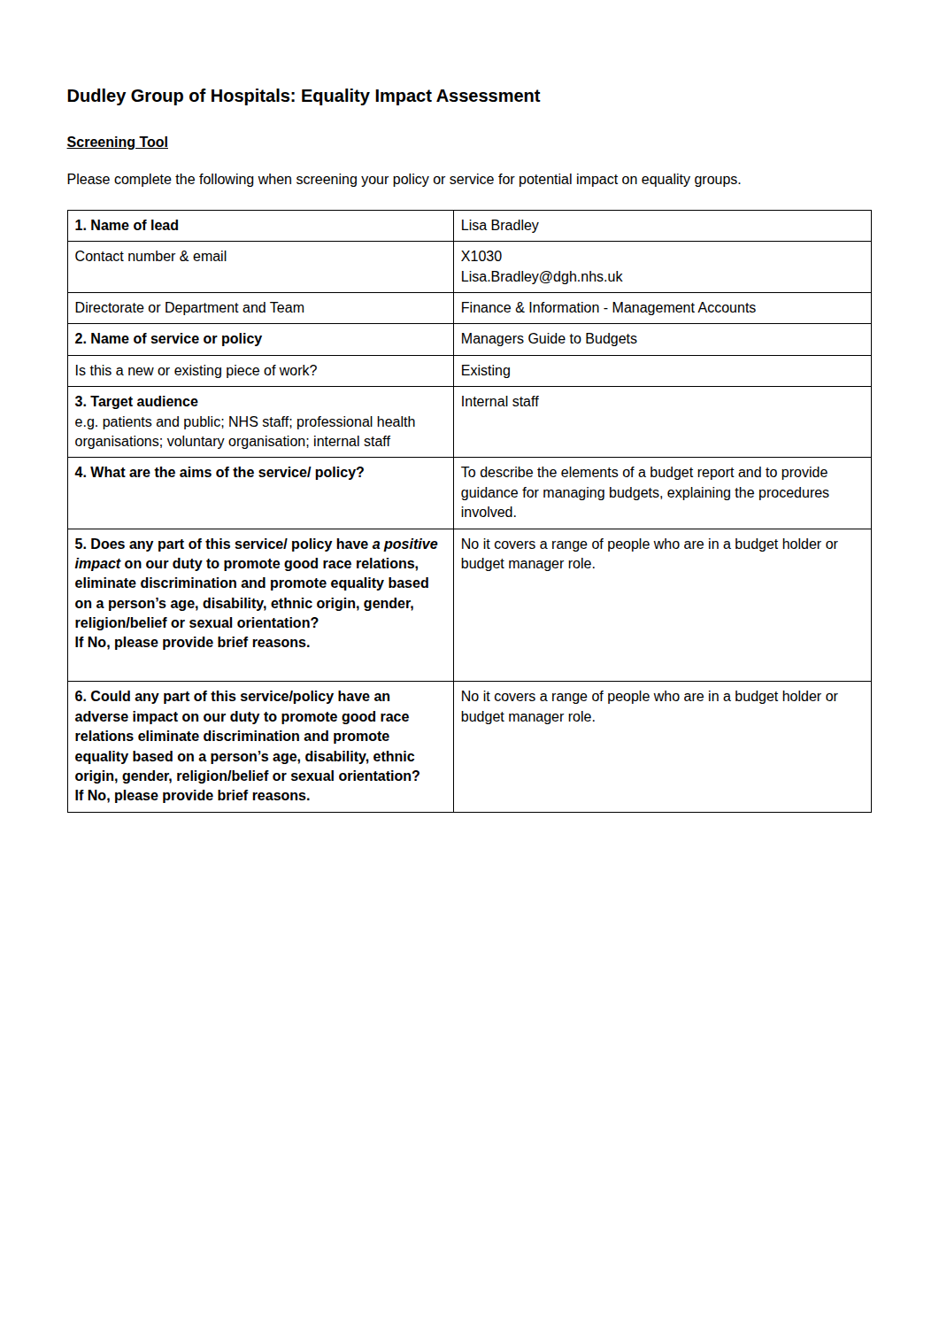Dudley Group of Hospitals: Equality Impact Assessment
Screening Tool
Please complete the following when screening your policy or service for potential impact on equality groups.
| 1. Name of lead | Lisa Bradley |
| Contact number & email | X1030 Lisa.Bradley@dgh.nhs.uk |
| Directorate or Department and Team | Finance & Information - Management Accounts |
| 2. Name of service or policy | Managers Guide to Budgets |
| Is this a new or existing piece of work? | Existing |
| 3. Target audience e.g. patients and public; NHS staff; professional health organisations; voluntary organisation; internal staff | Internal staff |
| 4. What are the aims of the service/ policy? | To describe the elements of a budget report and to provide guidance for managing budgets, explaining the procedures involved. |
| 5. Does any part of this service/ policy have a positive impact on our duty to promote good race relations, eliminate discrimination and promote equality based on a person’s age, disability, ethnic origin, gender, religion/belief or sexual orientation? If No, please provide brief reasons. | No it covers a range of people who are in a budget holder or budget manager role. |
| 6. Could any part of this service/policy have an adverse impact on our duty to promote good race relations eliminate discrimination and promote equality based on a person’s age, disability, ethnic origin, gender, religion/belief or sexual orientation? If No, please provide brief reasons. | No it covers a range of people who are in a budget holder or budget manager role. |